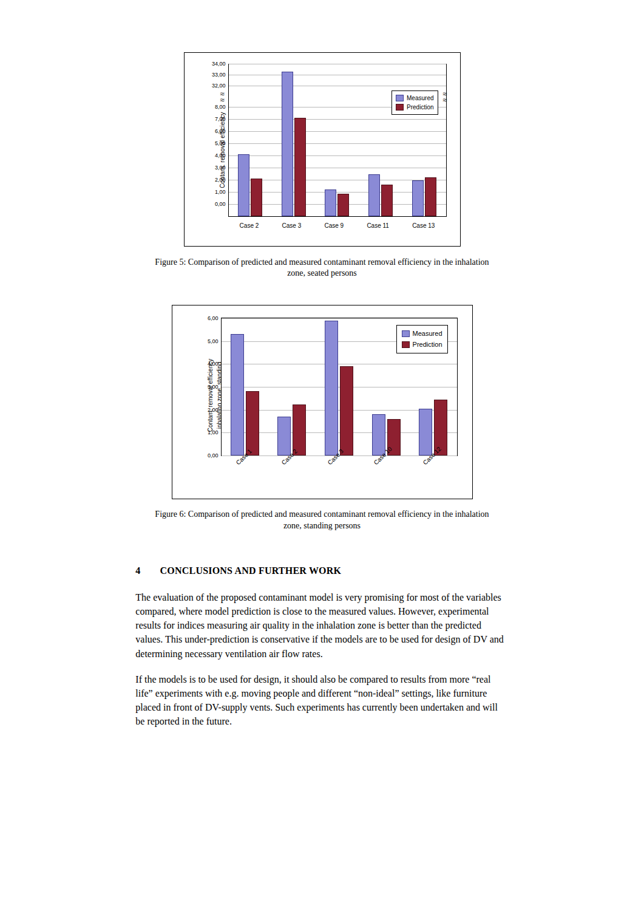Contam. removal efficiency
inhalation zone, seated
34,00
33,00
32,00
8,00
7,00
6,00
5,00
4,00
3,00
2,00
1,00
0,00
≈ ≈ ≈ ≈
Case 2 Case 3 Case 9 Case 11 Case 13
Measured
Prediction
Figure 5: Comparison of predicted and measured contaminant removal efficiency in the inhalation zone, seated persons
Contam. removal efficiency
inhalation zone, standing
6,00
5,00
4,00
3,00
2,00
1,00
0,00
Case 1 Case 2 Case 3 Case 10 Case 12
Measured
Prediction
Figure 6: Comparison of predicted and measured contaminant removal efficiency in the inhalation zone, standing persons
4 CONCLUSIONS AND FURTHER WORK
The evaluation of the proposed contaminant model is very promising for most of the variables compared, where model prediction is close to the measured values. However, experimental results for indices measuring air quality in the inhalation zone is better than the predicted values. This under-prediction is conservative if the models are to be used for design of DV and determining necessary ventilation air flow rates.
If the models is to be used for design, it should also be compared to results from more “real life” experiments with e.g. moving people and different “non-ideal” settings, like furniture placed in front of DV-supply vents. Such experiments has currently been undertaken and will be reported in the future.